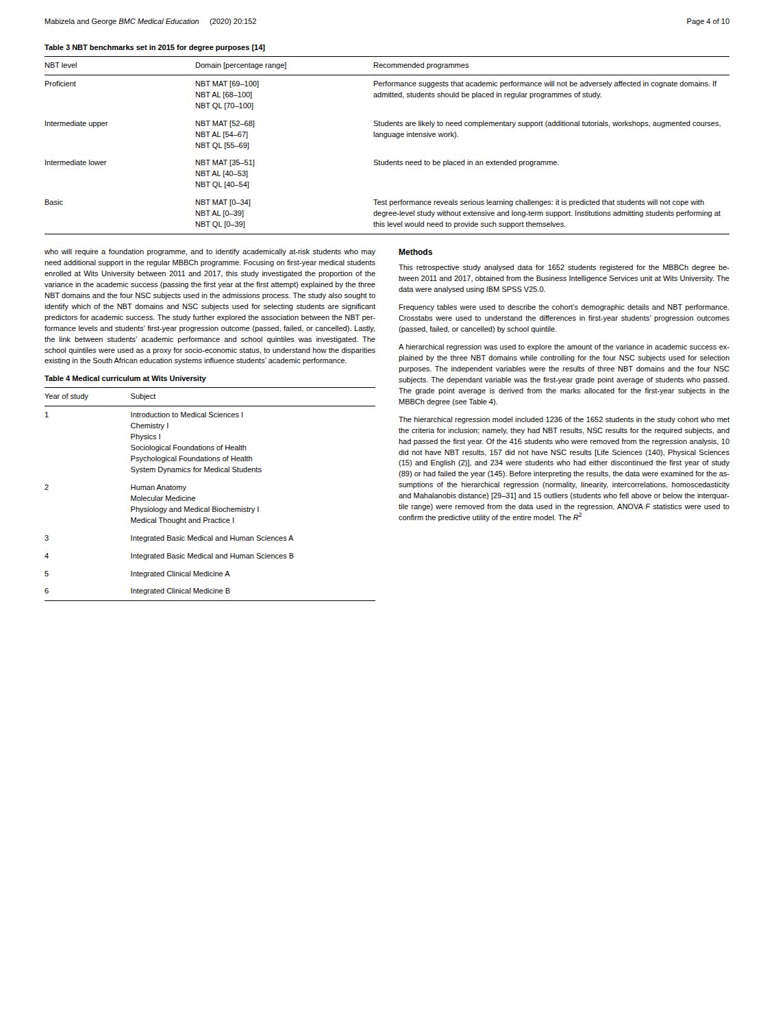Mabizela and George BMC Medical Education (2020) 20:152
Page 4 of 10
Table 3 NBT benchmarks set in 2015 for degree purposes [14]
| NBT level | Domain [percentage range] | Recommended programmes |
| --- | --- | --- |
| Proficient | NBT MAT [69–100] NBT AL [68–100] NBT QL [70–100] | Performance suggests that academic performance will not be adversely affected in cognate domains. If admitted, students should be placed in regular programmes of study. |
| Intermediate upper | NBT MAT [52–68] NBT AL [54–67] NBT QL [55–69] | Students are likely to need complementary support (additional tutorials, workshops, augmented courses, language intensive work). |
| Intermediate lower | NBT MAT [35–51] NBT AL [40–53] NBT QL [40–54] | Students need to be placed in an extended programme. |
| Basic | NBT MAT [0–34] NBT AL [0–39] NBT QL [0–39] | Test performance reveals serious learning challenges: it is predicted that students will not cope with degree-level study without extensive and long-term support. Institutions admitting students performing at this level would need to provide such support themselves. |
who will require a foundation programme, and to identify academically at-risk students who may need additional support in the regular MBBCh programme. Focusing on first-year medical students enrolled at Wits University between 2011 and 2017, this study investigated the proportion of the variance in the academic success (passing the first year at the first attempt) explained by the three NBT domains and the four NSC subjects used in the admissions process. The study also sought to identify which of the NBT domains and NSC subjects used for selecting students are significant predictors for academic success. The study further explored the association between the NBT performance levels and students’ first-year progression outcome (passed, failed, or cancelled). Lastly, the link between students’ academic performance and school quintiles was investigated. The school quintiles were used as a proxy for socio-economic status, to understand how the disparities existing in the South African education systems influence students’ academic performance.
Table 4 Medical curriculum at Wits University
| Year of study | Subject |
| --- | --- |
| 1 | Introduction to Medical Sciences I Chemistry I Physics I Sociological Foundations of Health Psychological Foundations of Health System Dynamics for Medical Students |
| 2 | Human Anatomy Molecular Medicine Physiology and Medical Biochemistry I Medical Thought and Practice I |
| 3 | Integrated Basic Medical and Human Sciences A |
| 4 | Integrated Basic Medical and Human Sciences B |
| 5 | Integrated Clinical Medicine A |
| 6 | Integrated Clinical Medicine B |
Methods
This retrospective study analysed data for 1652 students registered for the MBBCh degree between 2011 and 2017, obtained from the Business Intelligence Services unit at Wits University. The data were analysed using IBM SPSS V25.0.
Frequency tables were used to describe the cohort’s demographic details and NBT performance. Crosstabs were used to understand the differences in first-year students’ progression outcomes (passed, failed, or cancelled) by school quintile.
A hierarchical regression was used to explore the amount of the variance in academic success explained by the three NBT domains while controlling for the four NSC subjects used for selection purposes. The independent variables were the results of three NBT domains and the four NSC subjects. The dependant variable was the first-year grade point average of students who passed. The grade point average is derived from the marks allocated for the first-year subjects in the MBBCh degree (see Table 4).
The hierarchical regression model included 1236 of the 1652 students in the study cohort who met the criteria for inclusion; namely, they had NBT results, NSC results for the required subjects, and had passed the first year. Of the 416 students who were removed from the regression analysis, 10 did not have NBT results, 157 did not have NSC results [Life Sciences (140), Physical Sciences (15) and English (2)], and 234 were students who had either discontinued the first year of study (89) or had failed the year (145). Before interpreting the results, the data were examined for the assumptions of the hierarchical regression (normality, linearity, intercorrelations, homoscedasticity and Mahalanobis distance) [29–31] and 15 outliers (students who fell above or below the interquartile range) were removed from the data used in the regression. ANOVA F statistics were used to confirm the predictive utility of the entire model. The R2